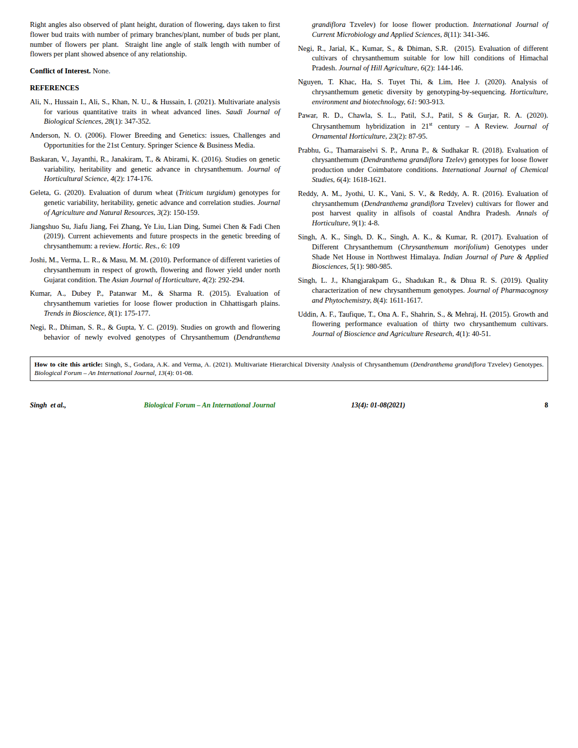Right angles also observed of plant height, duration of flowering, days taken to first flower bud traits with number of primary branches/plant, number of buds per plant, number of flowers per plant. Straight line angle of stalk length with number of flowers per plant showed absence of any relationship.
Conflict of Interest. None.
REFERENCES
Ali, N., Hussain I., Ali, S., Khan, N. U., & Hussain, I. (2021). Multivariate analysis for various quantitative traits in wheat advanced lines. Saudi Journal of Biological Sciences, 28(1): 347-352.
Anderson, N. O. (2006). Flower Breeding and Genetics: issues, Challenges and Opportunities for the 21st Century. Springer Science & Business Media.
Baskaran, V., Jayanthi, R., Janakiram, T., & Abirami, K. (2016). Studies on genetic variability, heritability and genetic advance in chrysanthemum. Journal of Horticultural Science, 4(2): 174-176.
Geleta, G. (2020). Evaluation of durum wheat (Triticum turgidum) genotypes for genetic variability, heritability, genetic advance and correlation studies. Journal of Agriculture and Natural Resources, 3(2): 150-159.
Jiangshuo Su, Jiafu Jiang, Fei Zhang, Ye Liu, Lian Ding, Sumei Chen & Fadi Chen (2019). Current achievements and future prospects in the genetic breeding of chrysanthemum: a review. Hortic. Res., 6: 109
Joshi, M., Verma, L. R., & Masu, M. M. (2010). Performance of different varieties of chrysanthemum in respect of growth, flowering and flower yield under north Gujarat condition. The Asian Journal of Horticulture, 4(2): 292-294.
Kumar, A., Dubey P., Patanwar M., & Sharma R. (2015). Evaluation of chrysanthemum varieties for loose flower production in Chhattisgarh plains. Trends in Bioscience, 8(1): 175-177.
Negi, R., Dhiman, S. R., & Gupta, Y. C. (2019). Studies on growth and flowering behavior of newly evolved genotypes of Chrysanthemum (Dendranthema grandiflora Tzvelev) for loose flower production. International Journal of Current Microbiology and Applied Sciences, 8(11): 341-346.
Negi, R., Jarial, K., Kumar, S., & Dhiman, S.R. (2015). Evaluation of different cultivars of chrysanthemum suitable for low hill conditions of Himachal Pradesh. Journal of Hill Agriculture, 6(2): 144-146.
Nguyen, T. Khac, Ha, S. Tuyet Thi, & Lim, Hee J. (2020). Analysis of chrysanthemum genetic diversity by genotyping-by-sequencing. Horticulture, environment and biotechnology, 61: 903-913.
Pawar, R. D., Chawla, S. L., Patil, S.J., Patil, S & Gurjar, R. A. (2020). Chrysanthemum hybridization in 21st century – A Review. Journal of Ornamental Horticulture, 23(2): 87-95.
Prabhu, G., Thamaraiselvi S. P., Aruna P., & Sudhakar R. (2018). Evaluation of chrysanthemum (Dendranthema grandiflora Tzelev) genotypes for loose flower production under Coimbatore conditions. International Journal of Chemical Studies, 6(4): 1618-1621.
Reddy, A. M., Jyothi, U. K., Vani, S. V., & Reddy, A. R. (2016). Evaluation of chrysanthemum (Dendranthema grandiflora Tzvelev) cultivars for flower and post harvest quality in alfisols of coastal Andhra Pradesh. Annals of Horticulture, 9(1): 4-8.
Singh, A. K., Singh, D. K., Singh, A. K., & Kumar, R. (2017). Evaluation of Different Chrysanthemum (Chrysanthemum morifolium) Genotypes under Shade Net House in Northwest Himalaya. Indian Journal of Pure & Applied Biosciences, 5(1): 980-985.
Singh, L. J., Khangjarakpam G., Shadukan R., & Dhua R. S. (2019). Quality characterization of new chrysanthemum genotypes. Journal of Pharmacognosy and Phytochemistry, 8(4): 1611-1617.
Uddin, A. F., Taufique, T., Ona A. F., Shahrin, S., & Mehraj, H. (2015). Growth and flowering performance evaluation of thirty two chrysanthemum cultivars. Journal of Bioscience and Agriculture Research, 4(1): 40-51.
How to cite this article: Singh, S., Godara, A.K. and Verma, A. (2021). Multivariate Hierarchical Diversity Analysis of Chrysanthemum (Dendranthema grandiflora Tzvelev) Genotypes. Biological Forum – An International Journal, 13(4): 01-08.
Singh et al., Biological Forum – An International Journal 13(4): 01-08(2021) 8